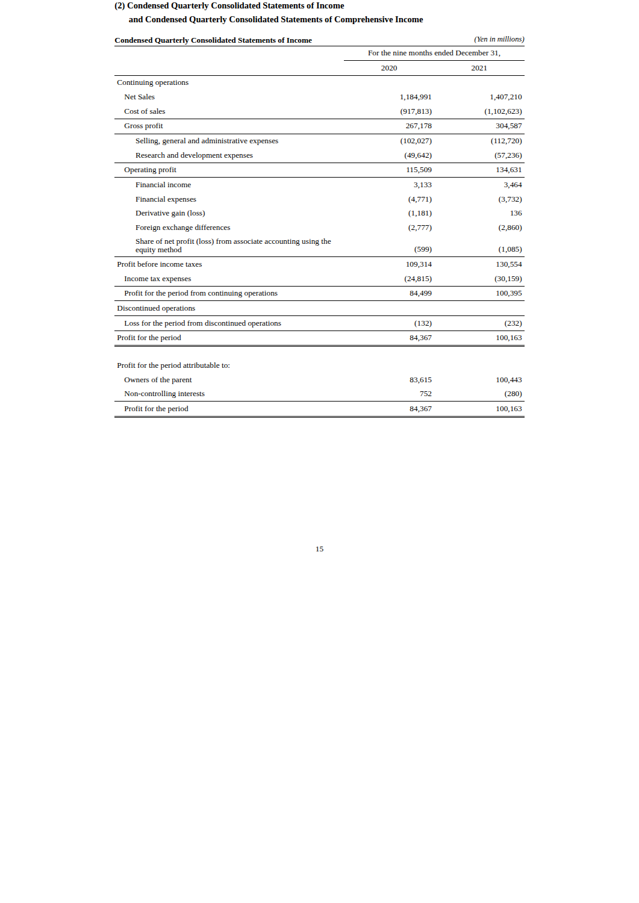(2) Condensed Quarterly Consolidated Statements of Income
and Condensed Quarterly Consolidated Statements of Comprehensive Income
Condensed Quarterly Consolidated Statements of Income (Yen in millions)
| | For the nine months ended December 31, |
| --- | --- |
| | 2020 | 2021 |
| Continuing operations | | |
| Net Sales | 1,184,991 | 1,407,210 |
| Cost of sales | (917,813) | (1,102,623) |
| Gross profit | 267,178 | 304,587 |
| Selling, general and administrative expenses | (102,027) | (112,720) |
| Research and development expenses | (49,642) | (57,236) |
| Operating profit | 115,509 | 134,631 |
| Financial income | 3,133 | 3,464 |
| Financial expenses | (4,771) | (3,732) |
| Derivative gain (loss) | (1,181) | 136 |
| Foreign exchange differences | (2,777) | (2,860) |
| Share of net profit (loss) from associate accounting using the equity method | (599) | (1,085) |
| Profit before income taxes | 109,314 | 130,554 |
| Income tax expenses | (24,815) | (30,159) |
| Profit for the period from continuing operations | 84,499 | 100,395 |
| Discontinued operations | | |
| Loss for the period from discontinued operations | (132) | (232) |
| Profit for the period | 84,367 | 100,163 |
| Profit for the period attributable to: | | |
| Owners of the parent | 83,615 | 100,443 |
| Non-controlling interests | 752 | (280) |
| Profit for the period | 84,367 | 100,163 |
15